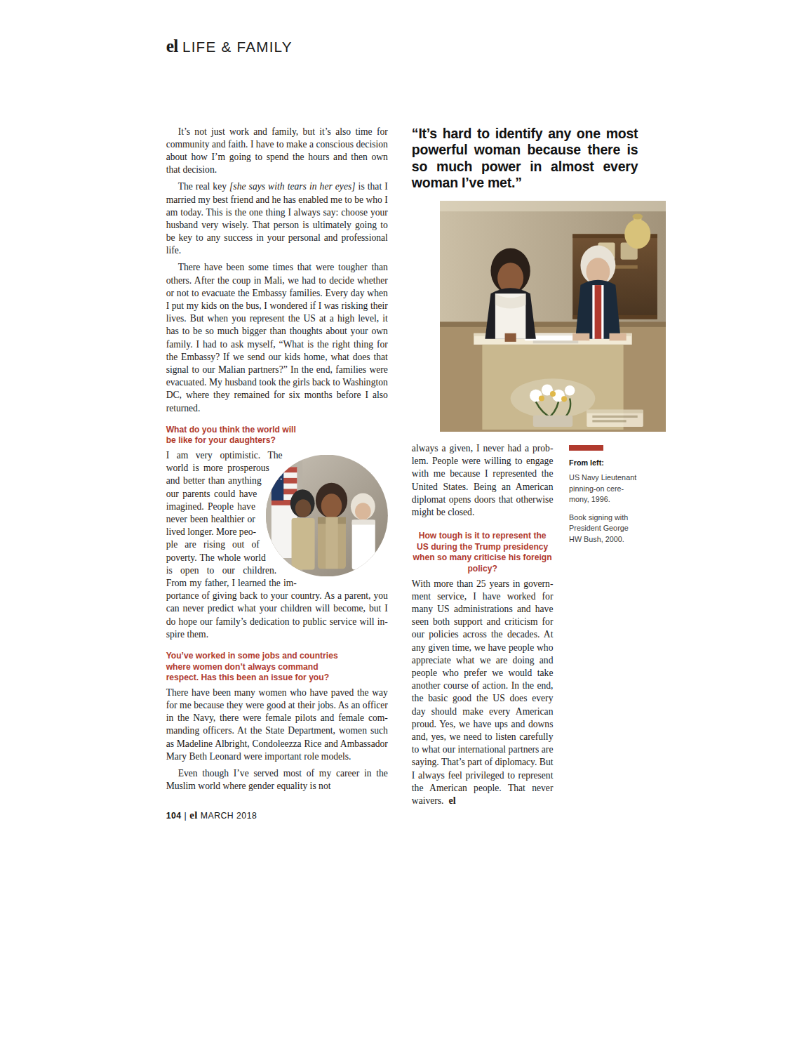el Life & Family
It’s not just work and family, but it’s also time for community and faith. I have to make a conscious decision about how I’m going to spend the hours and then own that decision.
The real key [she says with tears in her eyes] is that I married my best friend and he has enabled me to be who I am today. This is the one thing I always say: choose your husband very wisely. That person is ultimately going to be key to any success in your personal and professional life.
There have been some times that were tougher than others. After the coup in Mali, we had to decide whether or not to evacuate the Embassy families. Every day when I put my kids on the bus, I wondered if I was risking their lives. But when you represent the US at a high level, it has to be so much bigger than thoughts about your own family. I had to ask myself, “What is the right thing for the Embassy? If we send our kids home, what does that signal to our Malian partners?” In the end, families were evacuated. My husband took the girls back to Washington DC, where they remained for six months before I also returned.
What do you think the world will
be like for your daughters?
I am very optimistic. The world is more prosperous and better than anything our parents could have imagined. People have never been healthier or lived longer. More people are rising out of poverty. The whole world is open to our children. From my father, I learned the importance of giving back to your country. As a parent, you can never predict what your children will become, but I do hope our family’s dedication to public service will inspire them.
You’ve worked in some jobs and countries
where women don’t always command
respect. Has this been an issue for you?
There have been many women who have paved the way for me because they were good at their jobs. As an officer in the Navy, there were female pilots and female commanding officers. At the State Department, women such as Madeline Albright, Condoleezza Rice and Ambassador Mary Beth Leonard were important role models.
Even though I’ve served most of my career in the Muslim world where gender equality is not
“It’s hard to identify any one most powerful woman because there is so much power in almost every woman I’ve met.”
always a given, I never had a problem. People were willing to engage with me because I represented the United States. Being an American diplomat opens doors that otherwise might be closed.
How tough is it to represent the
US during the Trump presidency
when so many criticise his foreign policy?
With more than 25 years in government service, I have worked for many US administrations and have seen both support and criticism for our policies across the decades. At any given time, we have people who appreciate what we are doing and people who prefer we would take another course of action. In the end, the basic good the US does every day should make every American proud. Yes, we have ups and downs and, yes, we need to listen carefully to what our international partners are saying. That’s part of diplomacy. But I always feel privileged to represent the American people. That never waivers. el
From left:
US Navy Lieutenant pinning-on ceremony, 1996.
Book signing with President George HW Bush, 2000.
104 | el March 2018